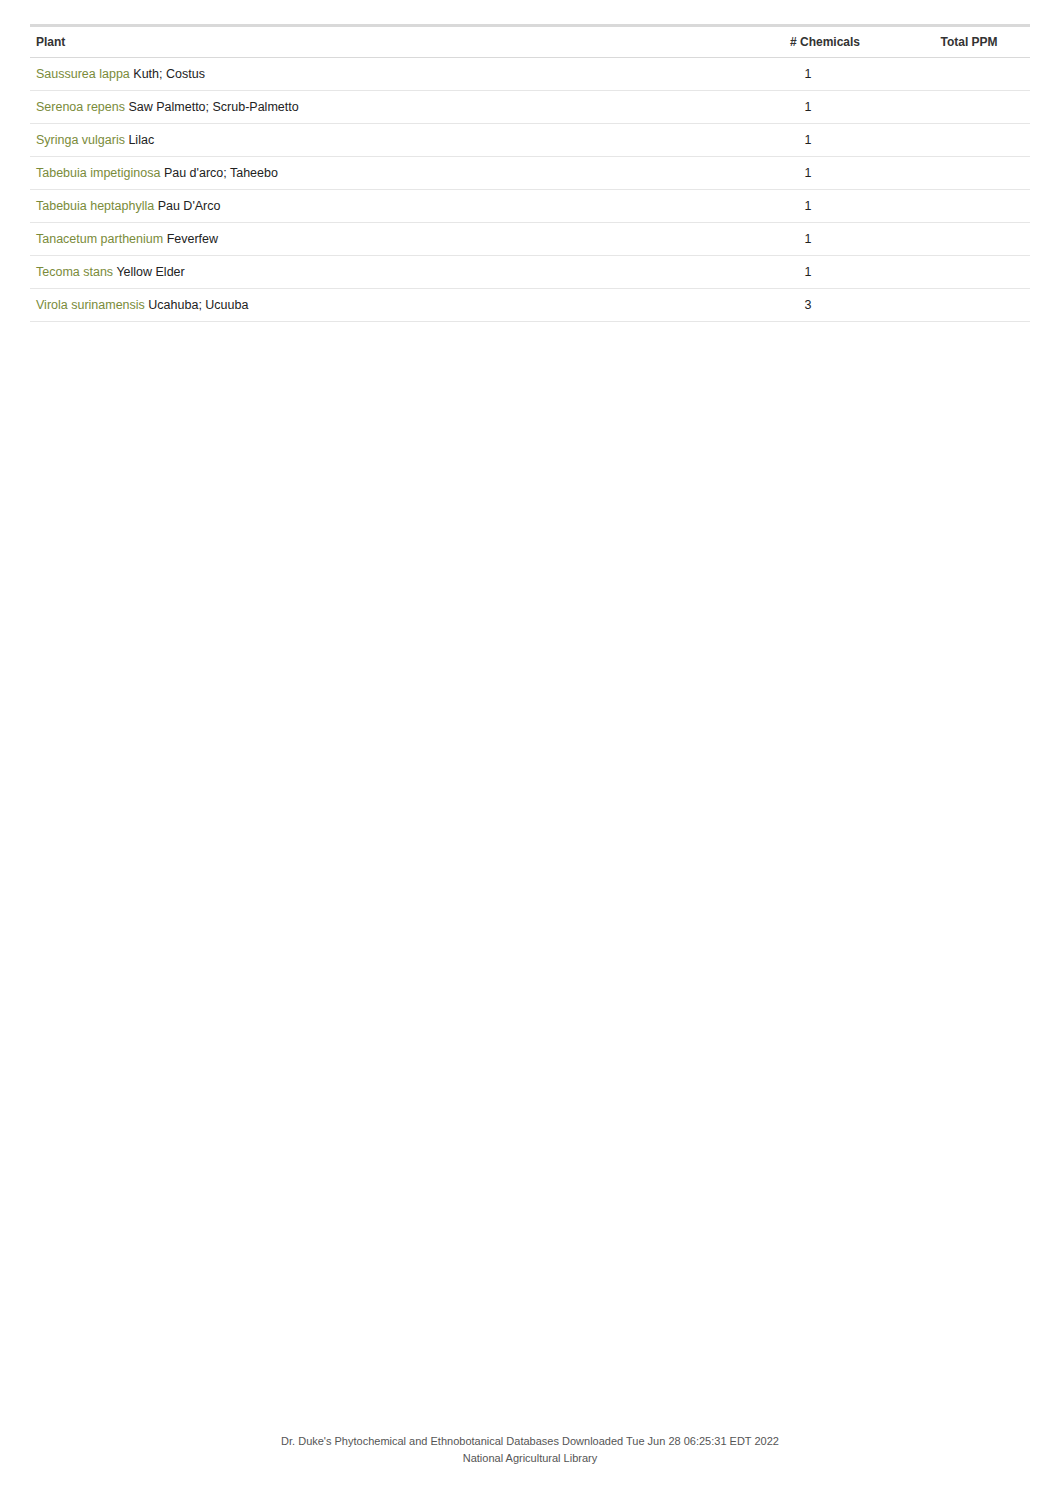| Plant | # Chemicals | Total PPM |
| --- | --- | --- |
| Saussurea lappa Kuth; Costus | 1 | |
| Serenoa repens Saw Palmetto; Scrub-Palmetto | 1 | |
| Syringa vulgaris Lilac | 1 | |
| Tabebuia impetiginosa Pau d'arco; Taheebo | 1 | |
| Tabebuia heptaphylla Pau D'Arco | 1 | |
| Tanacetum parthenium Feverfew | 1 | |
| Tecoma stans Yellow Elder | 1 | |
| Virola surinamensis Ucahuba; Ucuuba | 3 | |
Dr. Duke's Phytochemical and Ethnobotanical Databases Downloaded Tue Jun 28 06:25:31 EDT 2022
National Agricultural Library